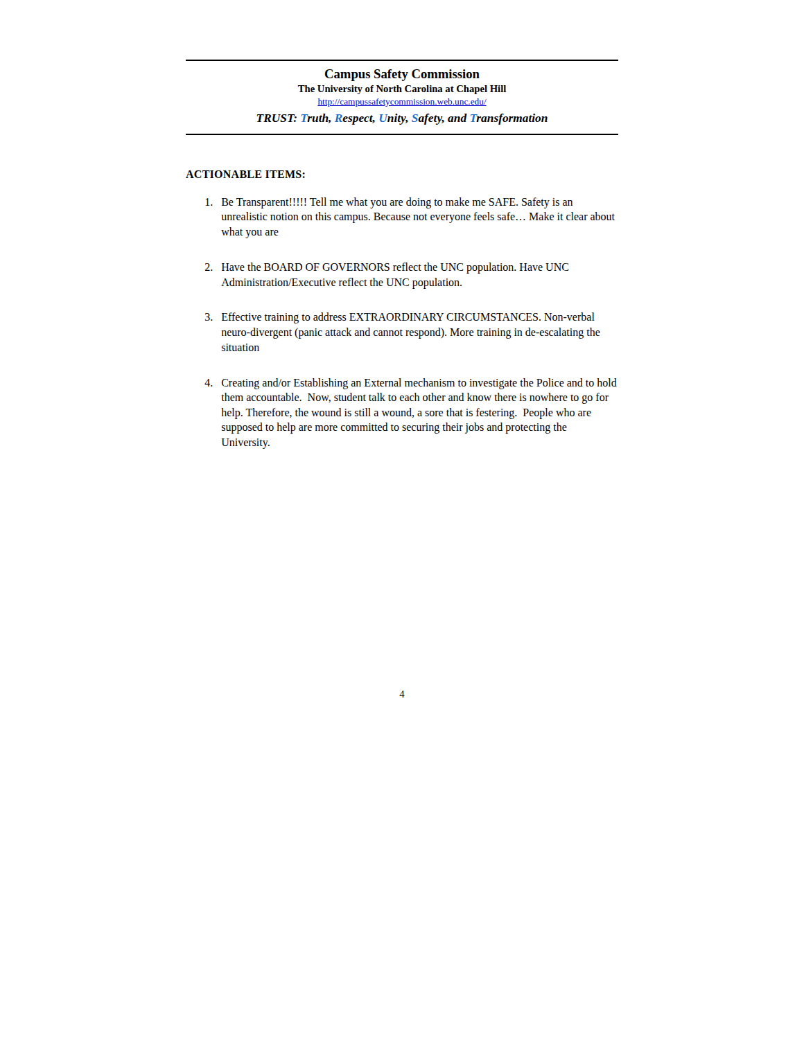Campus Safety Commission
The University of North Carolina at Chapel Hill
http://campussafetycommission.web.unc.edu/
TRUST: Truth, Respect, Unity, Safety, and Transformation
ACTIONABLE ITEMS:
Be Transparent!!!!! Tell me what you are doing to make me SAFE. Safety is an unrealistic notion on this campus. Because not everyone feels safe… Make it clear about what you are
Have the BOARD OF GOVERNORS reflect the UNC population. Have UNC Administration/Executive reflect the UNC population.
Effective training to address EXTRAORDINARY CIRCUMSTANCES. Non-verbal neuro-divergent (panic attack and cannot respond). More training in de-escalating the situation
Creating and/or Establishing an External mechanism to investigate the Police and to hold them accountable. Now, student talk to each other and know there is nowhere to go for help. Therefore, the wound is still a wound, a sore that is festering. People who are supposed to help are more committed to securing their jobs and protecting the University.
4